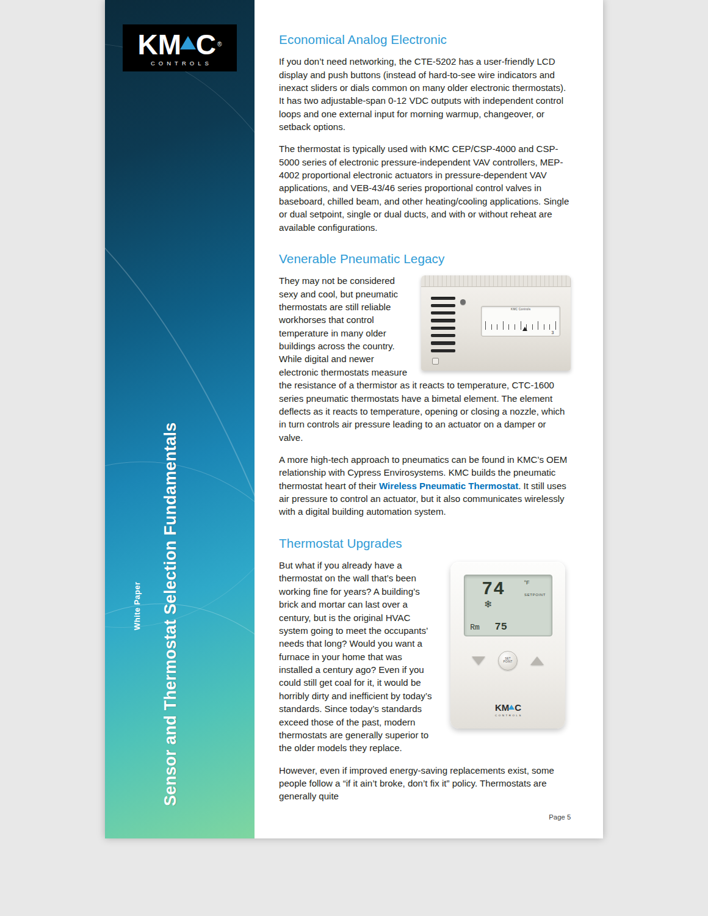K M C ®
CONTROLS
Sensor and Thermostat Selection Fundamentals
White Paper
Economical Analog Electronic
If you don’t need networking, the CTE-5202 has a user-friendly LCD display and push buttons (instead of hard-to-see wire indicators and inexact sliders or dials common on many older electronic thermostats). It has two adjustable-span 0-12 VDC outputs with independent control loops and one external input for morning warmup, changeover, or setback options.
The thermostat is typically used with KMC CEP/CSP-4000 and CSP-5000 series of electronic pressure-independent VAV controllers, MEP-4002 proportional electronic actuators in pressure-dependent VAV applications, and VEB-43/46 series proportional control valves in baseboard, chilled beam, and other heating/cooling applications. Single or dual setpoint, single or dual ducts, and with or without reheat are available configurations.
Venerable Pneumatic Legacy
KMC Controls
3
They may not be considered sexy and cool, but pneumatic thermostats are still reliable workhorses that control temperature in many older buildings across the country. While digital and newer electronic thermostats measure the resistance of a thermistor as it reacts to temperature, CTC-1600 series pneumatic thermostats have a bimetal element. The element deflects as it reacts to temperature, opening or closing a nozzle, which in turn controls air pressure leading to an actuator on a damper or valve.
A more high-tech approach to pneumatics can be found in KMC’s OEM relationship with Cypress Envirosystems. KMC builds the pneumatic thermostat heart of their Wireless Pneumatic Thermostat. It still uses air pressure to control an actuator, but it also communicates wirelessly with a digital building automation system.
Thermostat Upgrades
74
°F
SETPOINT
❄
Rm
75
SET
POINT
KM C
CONTROLS
But what if you already have a thermostat on the wall that’s been working fine for years? A building’s brick and mortar can last over a century, but is the original HVAC system going to meet the occupants’ needs that long? Would you want a furnace in your home that was installed a century ago? Even if you could still get coal for it, it would be horribly dirty and inefficient by today’s standards. Since today’s standards exceed those of the past, modern thermostats are generally superior to the older models they replace.
However, even if improved energy-saving replacements exist, some people follow a “if it ain’t broke, don’t fix it” policy. Thermostats are generally quite
Page 5